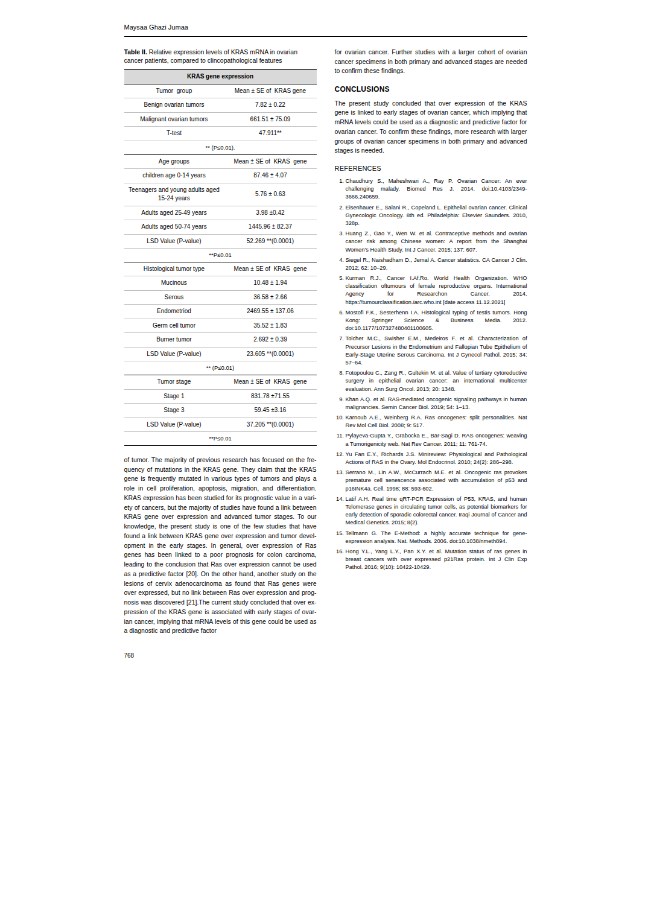Maysaa Ghazi Jumaa
Table II. Relative expression levels of KRAS mRNA in ovarian cancer patients, compared to clincopathological features
| KRAS gene expression |
| --- |
| Tumor group | Mean ± SE of KRAS gene |
| Benign ovarian tumors | 7.82 ± 0.22 |
| Malignant ovarian tumors | 661.51 ± 75.09 |
| T-test | 47.911** |
| ** (P≤0.01). |
| Age groups | Mean ± SE of KRAS gene |
| children age 0-14 years | 87.46 ± 4.07 |
| Teenagers and young adults aged 15-24 years | 5.76 ± 0.63 |
| Adults aged 25-49 years | 3.98 ±0.42 |
| Adults aged 50-74 years | 1445.96 ± 82.37 |
| LSD Value (P-value) | 52.269 **(0.0001) |
| **P≤0.01 |
| Histological tumor type | Mean ± SE of KRAS gene |
| Mucinous | 10.48 ± 1.94 |
| Serous | 36.58 ± 2.66 |
| Endometriod | 2469.55 ± 137.06 |
| Germ cell tumor | 35.52 ± 1.83 |
| Burner tumor | 2.692 ± 0.39 |
| LSD Value (P-value) | 23.605 **(0.0001) |
| ** (P≤0.01) |
| Tumor stage | Mean ± SE of KRAS gene |
| Stage 1 | 831.78 ±71.55 |
| Stage 3 | 59.45 ±3.16 |
| LSD Value (P-value) | 37.205 **(0.0001) |
| **P≤0.01 |
of tumor. The majority of previous research has focused on the frequency of mutations in the KRAS gene. They claim that the KRAS gene is frequently mutated in various types of tumors and plays a role in cell proliferation, apoptosis, migration, and differentiation. KRAS expression has been studied for its prognostic value in a variety of cancers, but the majority of studies have found a link between KRAS gene over expression and advanced tumor stages. To our knowledge, the present study is one of the few studies that have found a link between KRAS gene over expression and tumor development in the early stages. In general, over expression of Ras genes has been linked to a poor prognosis for colon carcinoma, leading to the conclusion that Ras over expression cannot be used as a predictive factor [20]. On the other hand, another study on the lesions of cervix adenocarcinoma as found that Ras genes were over expressed, but no link between Ras over expression and prognosis was discovered [21].The current study concluded that over expression of the KRAS gene is associated with early stages of ovarian cancer, implying that mRNA levels of this gene could be used as a diagnostic and predictive factor
768
for ovarian cancer. Further studies with a larger cohort of ovarian cancer specimens in both primary and advanced stages are needed to confirm these findings.
CONCLUSIONS
The present study concluded that over expression of the KRAS gene is linked to early stages of ovarian cancer, which implying that mRNA levels could be used as a diagnostic and predictive factor for ovarian cancer. To confirm these findings, more research with larger groups of ovarian cancer specimens in both primary and advanced stages is needed.
REFERENCES
Chaudhury S., Maheshwari A., Ray P. Ovarian Cancer: An ever challenging malady. Biomed Res J. 2014. doi:10.4103/2349-3666.240659.
Eisenhauer E., Salani R., Copeland L. Epithelial ovarian cancer. Clinical Gynecologic Oncology. 8th ed. Philadelphia: Elsevier Saunders. 2010, 328p.
Huang Z., Gao Y., Wen W. et al. Contraceptive methods and ovarian cancer risk among Chinese women: A report from the Shanghai Women’s Health Study. Int J Cancer. 2015; 137: 607.
Siegel R., Naishadham D., Jemal A. Cancer statistics. CA Cancer J Clin. 2012; 62: 10–29.
Kurman R.J., Cancer I.Af.Ro. World Health Organization. WHO classification oftumours of female reproductive organs. International Agency for Researchon Cancer. 2014. https://tumourclassification.iarc.who.int [date access 11.12.2021]
Mostofi F.K., Sesterhenn I.A. Histological typing of testis tumors. Hong Kong: Springer Science & Business Media. 2012. doi:10.1177/107327480401100605.
Tolcher M.C., Swisher E.M., Medeiros F. et al. Characterization of Precursor Lesions in the Endometrium and Fallopian Tube Epithelium of Early-Stage Uterine Serous Carcinoma. Int J Gynecol Pathol. 2015; 34: 57–64.
Fotopoulou C., Zang R., Gultekin M. et al. Value of tertiary cytoreductive surgery in epithelial ovarian cancer: an international multicenter evaluation. Ann Surg Oncol. 2013; 20: 1348.
Khan A.Q. et al. RAS-mediated oncogenic signaling pathways in human malignancies. Semin Cancer Biol. 2019; 54: 1–13.
Karnoub A.E., Weinberg R.A. Ras oncogenes: split personalities. Nat Rev Mol Cell Biol. 2008; 9: 517.
Pylayeva-Gupta Y., Grabocka E., Bar-Sagi D. RAS oncogenes: weaving a Tumorigenicity web. Nat Rev Cancer. 2011; 11: 761-74.
Yu Fan E.Y., Richards J.S. Minireview: Physiological and Pathological Actions of RAS in the Ovary. Mol Endocrinol. 2010; 24(2): 286–298.
Serrano M., Lin A.W., McCurrach M.E. et al. Oncogenic ras provokes premature cell senescence associated with accumulation of p53 and p16INK4a. Cell. 1998; 88: 593-602.
Latif A.H. Real time qRT-PCR Expression of P53, KRAS, and human Telomerase genes in circulating tumor cells, as potential biomarkers for early detection of sporadic colorectal cancer. Iraqi Journal of Cancer and Medical Genetics. 2015; 8(2).
Tellmann G. The E-Method: a highly accurate technique for gene-expression analysis. Nat. Methods. 2006. doi:10.1038/nmeth894.
Hong Y.L., Yang L.Y., Pan X.Y. et al. Mutation status of ras genes in breast cancers with over expressed p21Ras protein. Int J Clin Exp Pathol. 2016; 9(10): 10422-10429.